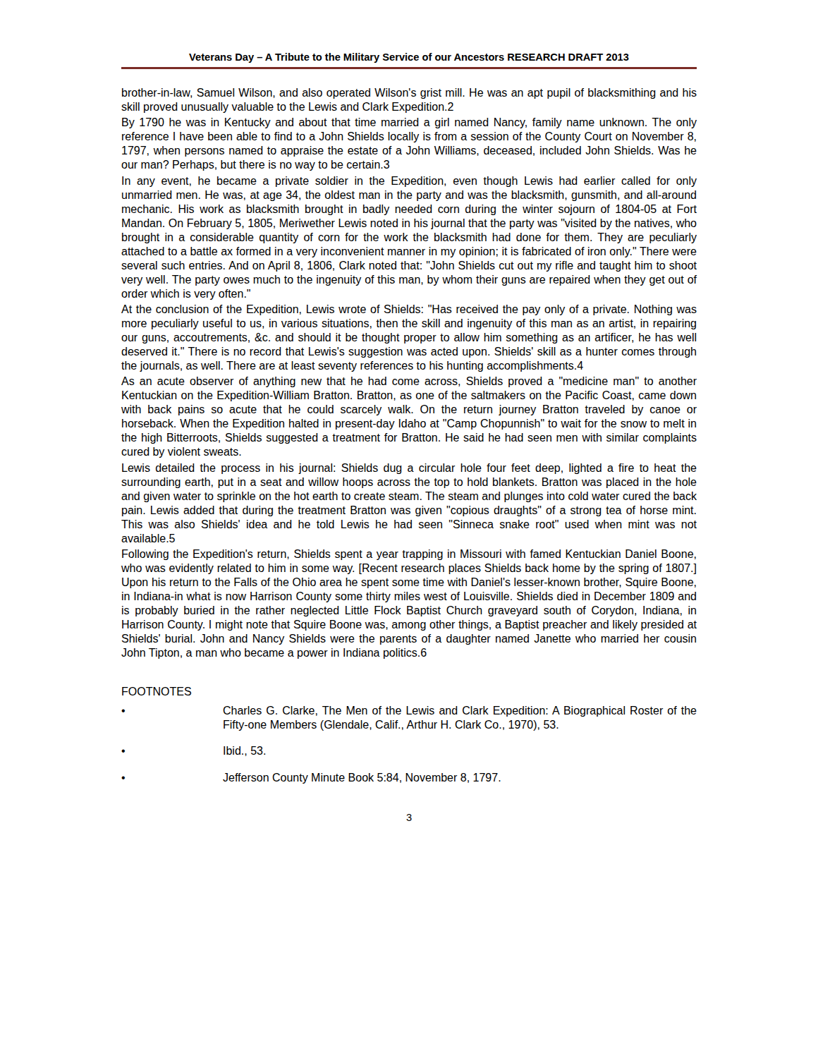Veterans Day – A Tribute to the Military Service of our Ancestors RESEARCH DRAFT 2013
brother-in-law, Samuel Wilson, and also operated Wilson's grist mill. He was an apt pupil of blacksmithing and his skill proved unusually valuable to the Lewis and Clark Expedition.2
By 1790 he was in Kentucky and about that time married a girl named Nancy, family name unknown. The only reference I have been able to find to a John Shields locally is from a session of the County Court on November 8, 1797, when persons named to appraise the estate of a John Williams, deceased, included John Shields. Was he our man? Perhaps, but there is no way to be certain.3
In any event, he became a private soldier in the Expedition, even though Lewis had earlier called for only unmarried men. He was, at age 34, the oldest man in the party and was the blacksmith, gunsmith, and all-around mechanic. His work as blacksmith brought in badly needed corn during the winter sojourn of 1804-05 at Fort Mandan. On February 5, 1805, Meriwether Lewis noted in his journal that the party was "visited by the natives, who brought in a considerable quantity of corn for the work the blacksmith had done for them. They are peculiarly attached to a battle ax formed in a very inconvenient manner in my opinion; it is fabricated of iron only." There were several such entries. And on April 8, 1806, Clark noted that: "John Shields cut out my rifle and taught him to shoot very well. The party owes much to the ingenuity of this man, by whom their guns are repaired when they get out of order which is very often."
At the conclusion of the Expedition, Lewis wrote of Shields: "Has received the pay only of a private. Nothing was more peculiarly useful to us, in various situations, then the skill and ingenuity of this man as an artist, in repairing our guns, accoutrements, &c. and should it be thought proper to allow him something as an artificer, he has well deserved it." There is no record that Lewis's suggestion was acted upon. Shields' skill as a hunter comes through the journals, as well. There are at least seventy references to his hunting accomplishments.4
As an acute observer of anything new that he had come across, Shields proved a "medicine man" to another Kentuckian on the Expedition-William Bratton. Bratton, as one of the saltmakers on the Pacific Coast, came down with back pains so acute that he could scarcely walk. On the return journey Bratton traveled by canoe or horseback. When the Expedition halted in present-day Idaho at "Camp Chopunnish" to wait for the snow to melt in the high Bitterroots, Shields suggested a treatment for Bratton. He said he had seen men with similar complaints cured by violent sweats.
Lewis detailed the process in his journal: Shields dug a circular hole four feet deep, lighted a fire to heat the surrounding earth, put in a seat and willow hoops across the top to hold blankets. Bratton was placed in the hole and given water to sprinkle on the hot earth to create steam. The steam and plunges into cold water cured the back pain. Lewis added that during the treatment Bratton was given "copious draughts" of a strong tea of horse mint. This was also Shields' idea and he told Lewis he had seen "Sinneca snake root" used when mint was not available.5
Following the Expedition's return, Shields spent a year trapping in Missouri with famed Kentuckian Daniel Boone, who was evidently related to him in some way. [Recent research places Shields back home by the spring of 1807.] Upon his return to the Falls of the Ohio area he spent some time with Daniel's lesser-known brother, Squire Boone, in Indiana-in what is now Harrison County some thirty miles west of Louisville. Shields died in December 1809 and is probably buried in the rather neglected Little Flock Baptist Church graveyard south of Corydon, Indiana, in Harrison County. I might note that Squire Boone was, among other things, a Baptist preacher and likely presided at Shields' burial. John and Nancy Shields were the parents of a daughter named Janette who married her cousin John Tipton, a man who became a power in Indiana politics.6
FOOTNOTES
• Charles G. Clarke, The Men of the Lewis and Clark Expedition: A Biographical Roster of the Fifty-one Members (Glendale, Calif., Arthur H. Clark Co., 1970), 53.
• Ibid., 53.
• Jefferson County Minute Book 5:84, November 8, 1797.
3